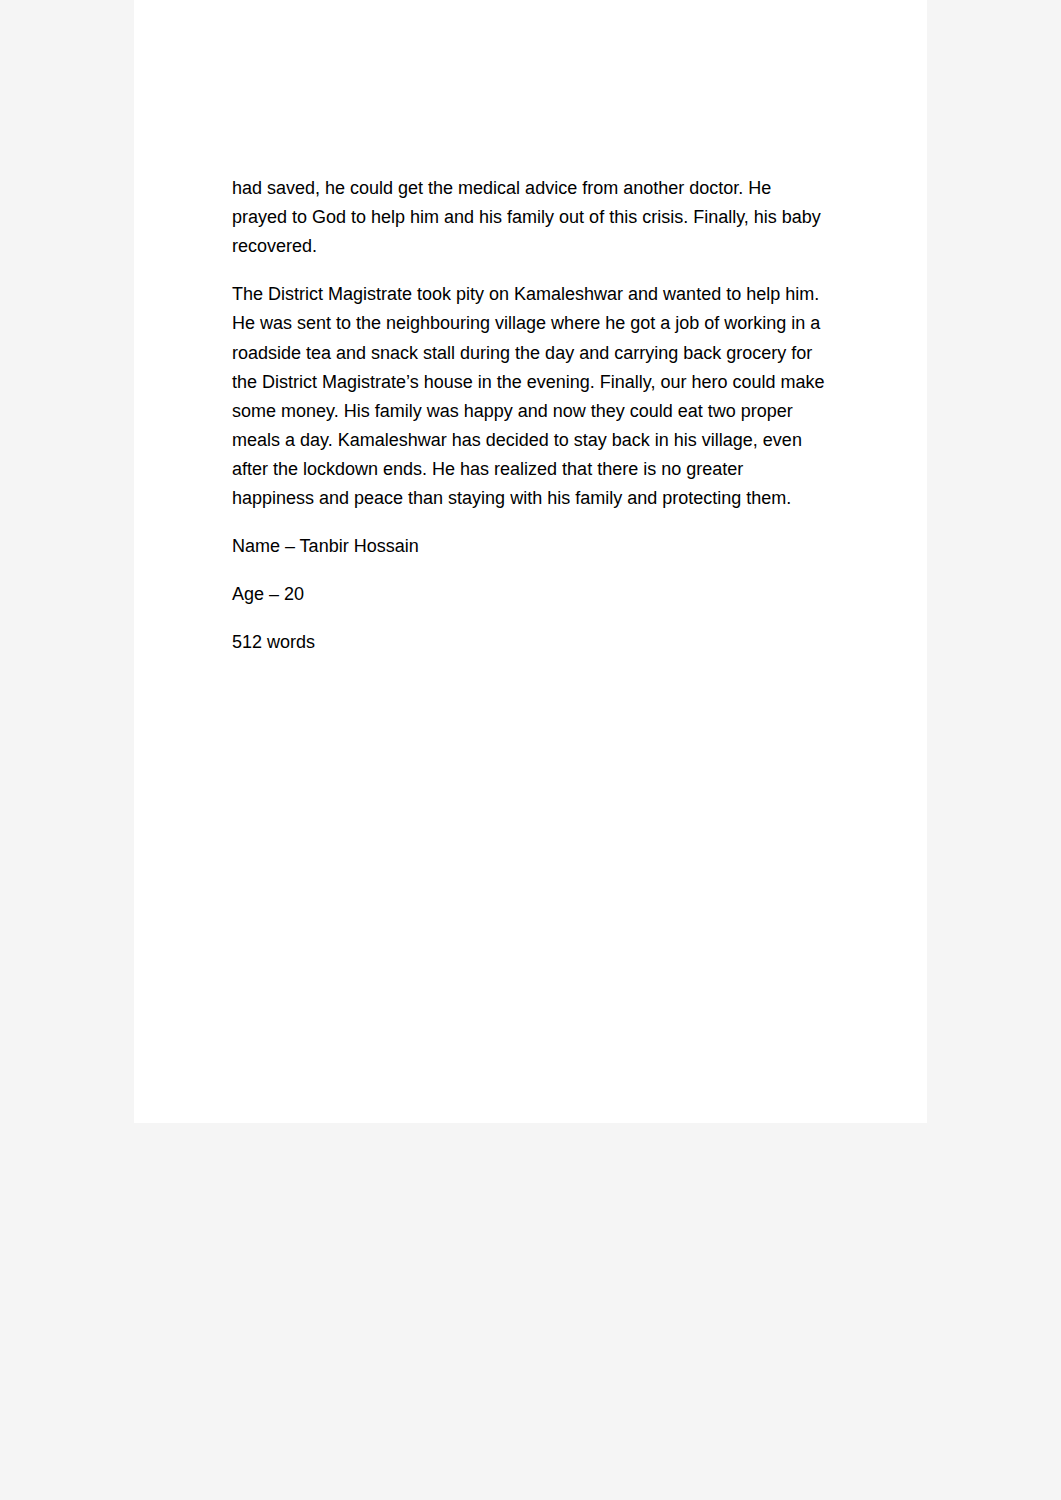had saved, he could get the medical advice from another doctor. He prayed to God to help him and his family out of this crisis. Finally, his baby recovered.
The District Magistrate took pity on Kamaleshwar and wanted to help him. He was sent to the neighbouring village where he got a job of working in a roadside tea and snack stall during the day and carrying back grocery for the District Magistrate’s house in the evening. Finally, our hero could make some money. His family was happy and now they could eat two proper meals a day. Kamaleshwar has decided to stay back in his village, even after the lockdown ends. He has realized that there is no greater happiness and peace than staying with his family and protecting them.
Name – Tanbir Hossain
Age – 20
512 words